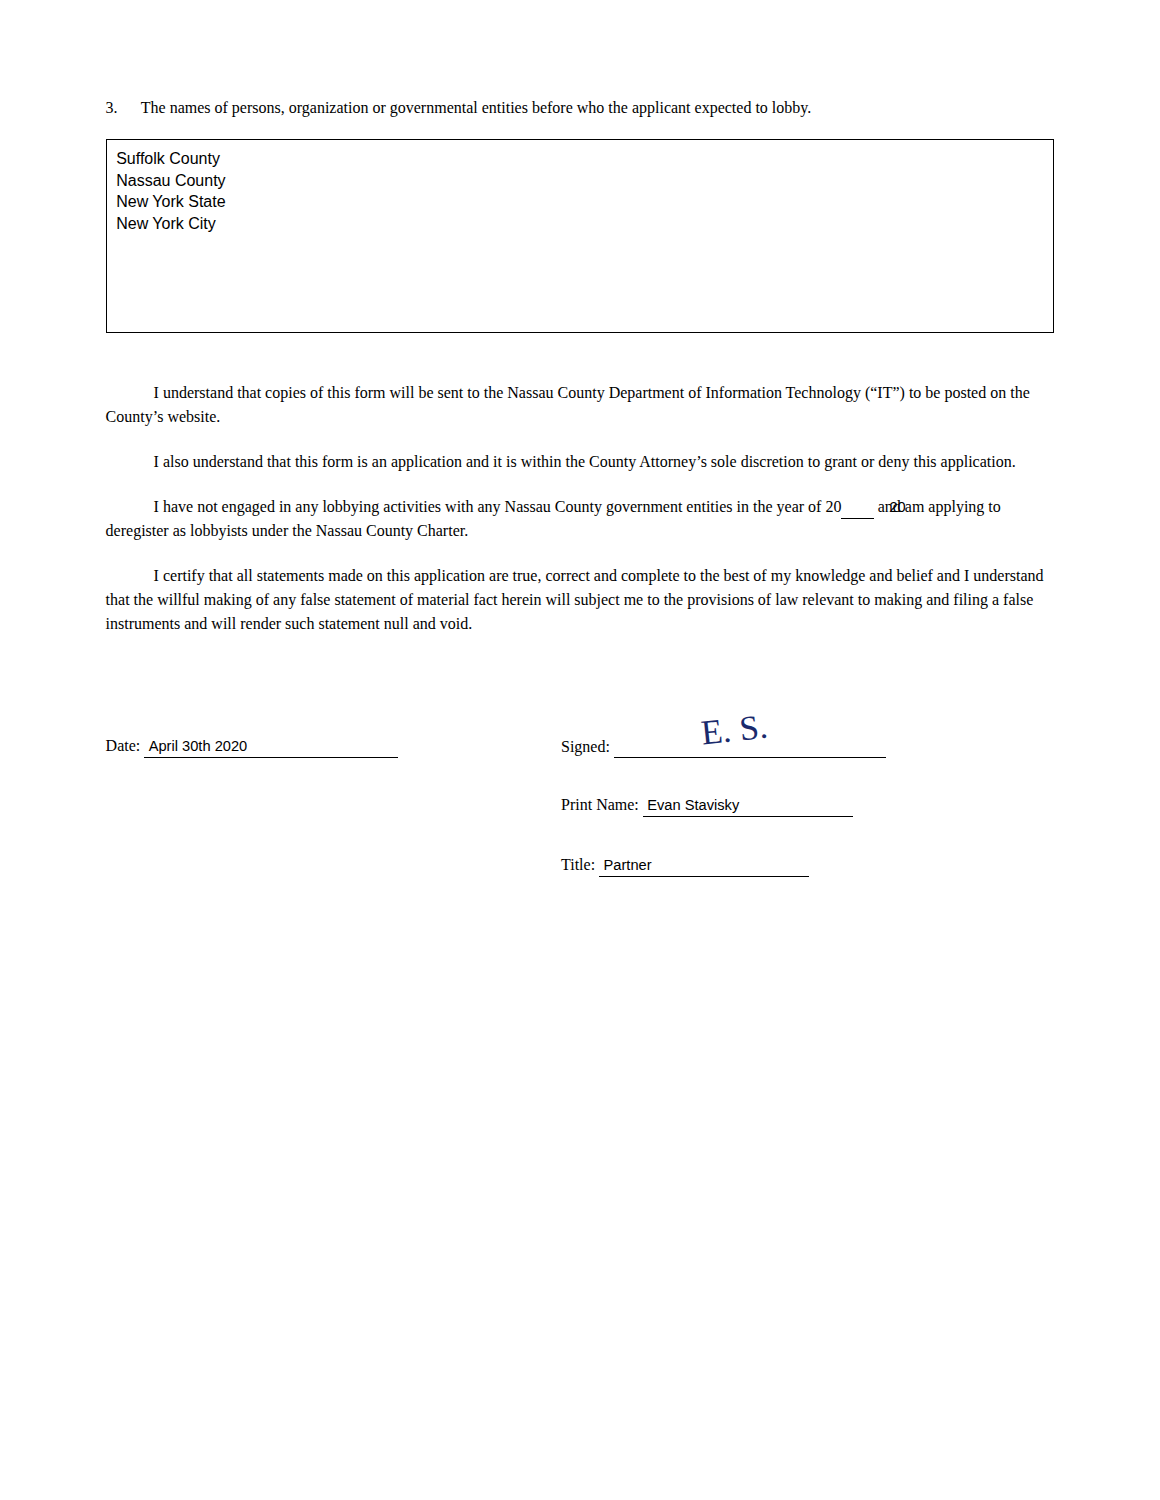3. The names of persons, organization or governmental entities before who the applicant expected to lobby.
Suffolk County
Nassau County
New York State
New York City
I understand that copies of this form will be sent to the Nassau County Department of Information Technology (“IT”) to be posted on the County’s website.
I also understand that this form is an application and it is within the County Attorney’s sole discretion to grant or deny this application.
I have not engaged in any lobbying activities with any Nassau County government entities in the year of 2020 and am applying to deregister as lobbyists under the Nassau County Charter.
I certify that all statements made on this application are true, correct and complete to the best of my knowledge and belief and I understand that the willful making of any false statement of material fact herein will subject me to the provisions of law relevant to making and filing a false instruments and will render such statement null and void.
| Date: April 30th 2020 | Signed: E. S. |
| | Print Name: Evan Stavisky |
| | Title: Partner |